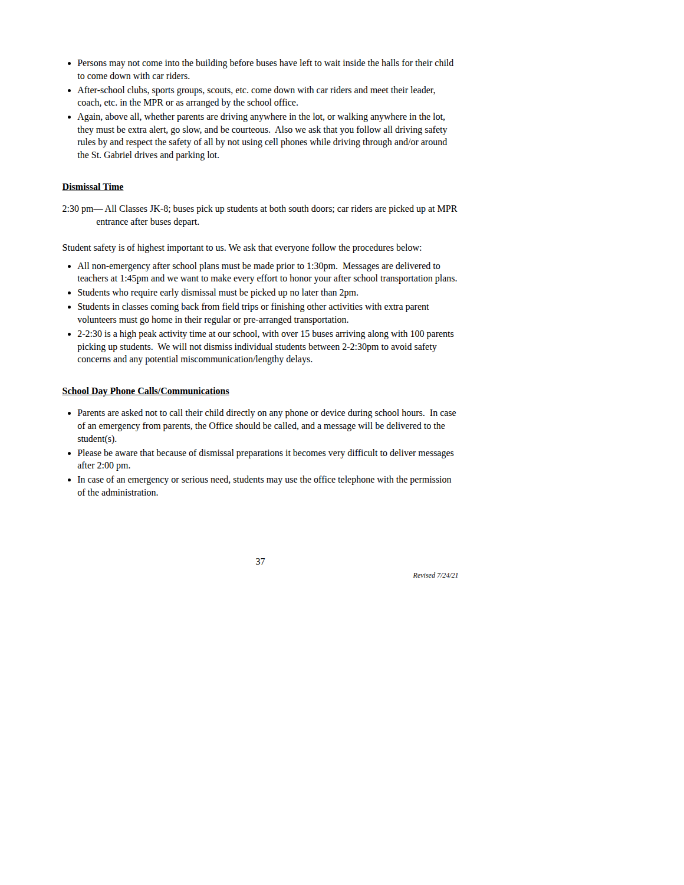Persons may not come into the building before buses have left to wait inside the halls for their child to come down with car riders.
After-school clubs, sports groups, scouts, etc. come down with car riders and meet their leader, coach, etc. in the MPR or as arranged by the school office.
Again, above all, whether parents are driving anywhere in the lot, or walking anywhere in the lot, they must be extra alert, go slow, and be courteous. Also we ask that you follow all driving safety rules by and respect the safety of all by not using cell phones while driving through and/or around the St. Gabriel drives and parking lot.
Dismissal Time
2:30 pm— All Classes JK-8; buses pick up students at both south doors; car riders are picked up at MPR entrance after buses depart.
Student safety is of highest important to us. We ask that everyone follow the procedures below:
All non-emergency after school plans must be made prior to 1:30pm. Messages are delivered to teachers at 1:45pm and we want to make every effort to honor your after school transportation plans.
Students who require early dismissal must be picked up no later than 2pm.
Students in classes coming back from field trips or finishing other activities with extra parent volunteers must go home in their regular or pre-arranged transportation.
2-2:30 is a high peak activity time at our school, with over 15 buses arriving along with 100 parents picking up students. We will not dismiss individual students between 2-2:30pm to avoid safety concerns and any potential miscommunication/lengthy delays.
School Day Phone Calls/Communications
Parents are asked not to call their child directly on any phone or device during school hours. In case of an emergency from parents, the Office should be called, and a message will be delivered to the student(s).
Please be aware that because of dismissal preparations it becomes very difficult to deliver messages after 2:00 pm.
In case of an emergency or serious need, students may use the office telephone with the permission of the administration.
37
Revised 7/24/21